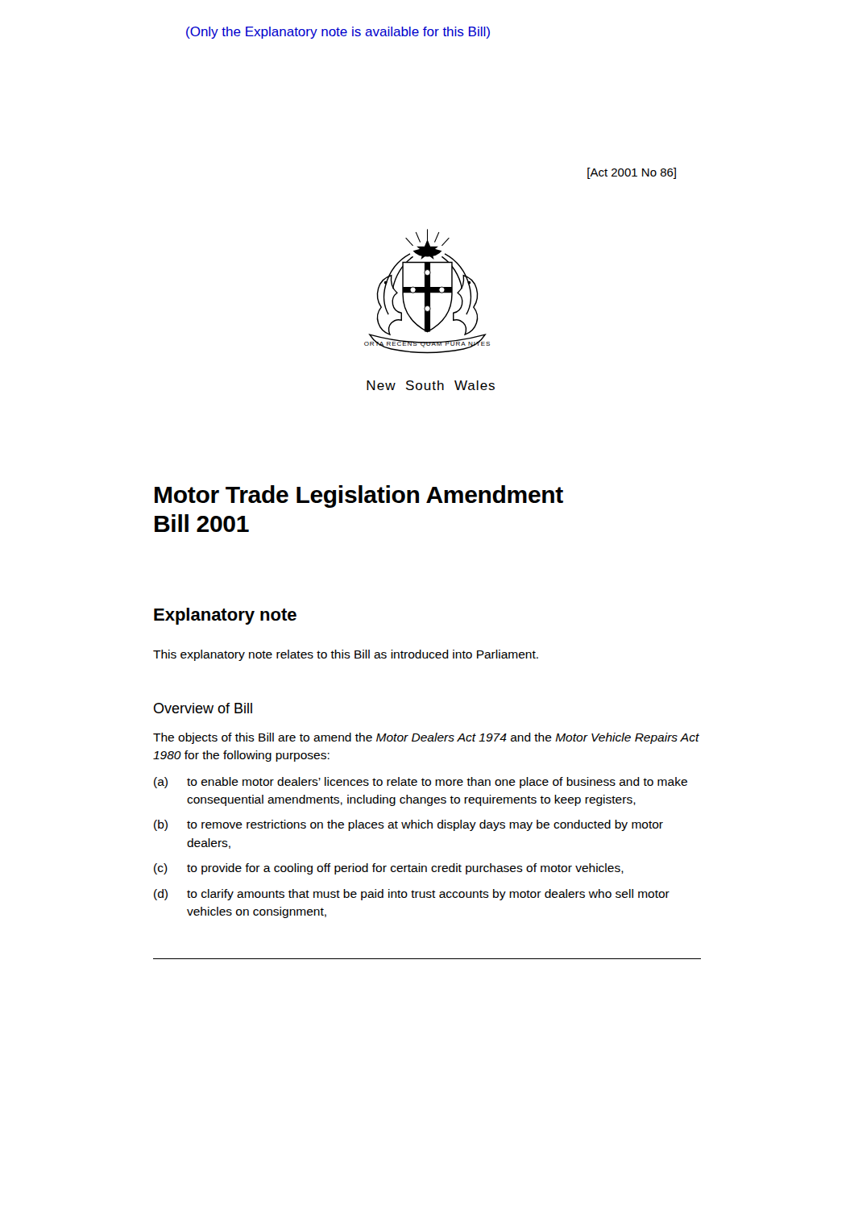(Only the Explanatory note is available for this Bill)
[Act 2001 No 86]
ORTA RECENS QUAM PURA NITES
New South Wales
Motor Trade Legislation Amendment
Bill 2001
Explanatory note
This explanatory note relates to this Bill as introduced into Parliament.
Overview of Bill
The objects of this Bill are to amend the Motor Dealers Act 1974 and the Motor Vehicle Repairs Act 1980 for the following purposes:
(a) to enable motor dealers’ licences to relate to more than one place of business and to make consequential amendments, including changes to requirements to keep registers,
(b) to remove restrictions on the places at which display days may be conducted by motor dealers,
(c) to provide for a cooling off period for certain credit purchases of motor vehicles,
(d) to clarify amounts that must be paid into trust accounts by motor dealers who sell motor vehicles on consignment,